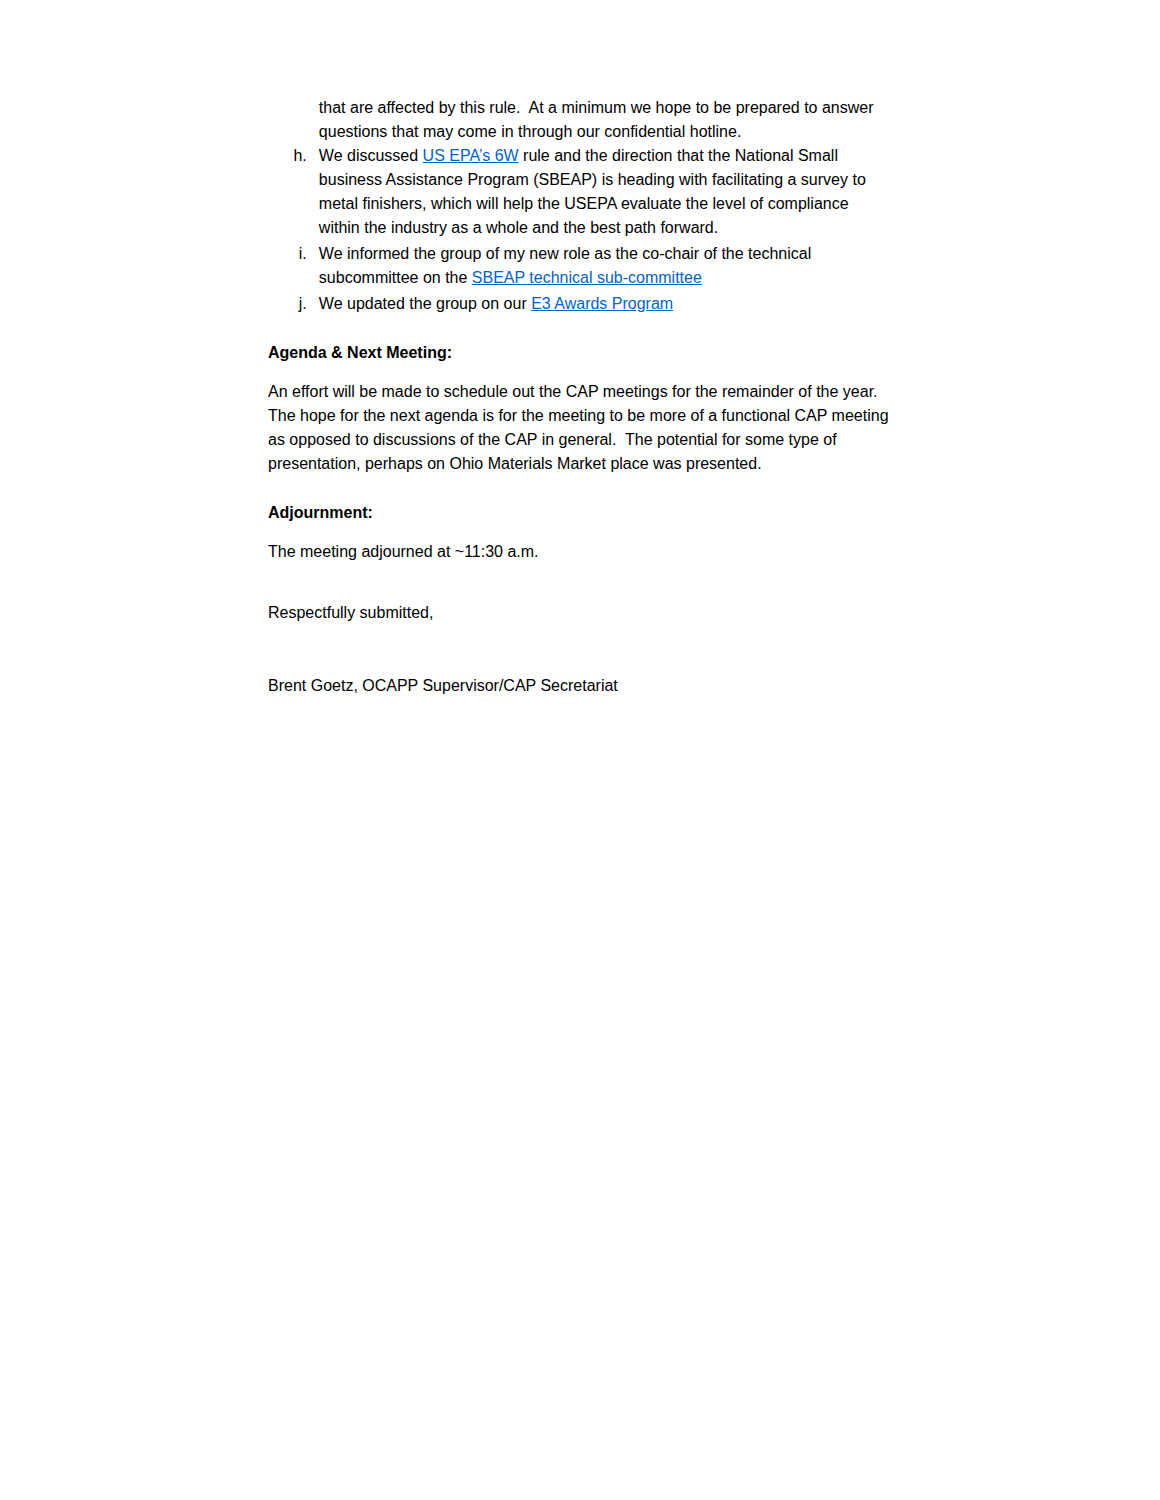that are affected by this rule. At a minimum we hope to be prepared to answer questions that may come in through our confidential hotline.
We discussed US EPA’s 6W rule and the direction that the National Small business Assistance Program (SBEAP) is heading with facilitating a survey to metal finishers, which will help the USEPA evaluate the level of compliance within the industry as a whole and the best path forward.
We informed the group of my new role as the co-chair of the technical subcommittee on the SBEAP technical sub-committee
We updated the group on our E3 Awards Program
Agenda & Next Meeting:
An effort will be made to schedule out the CAP meetings for the remainder of the year. The hope for the next agenda is for the meeting to be more of a functional CAP meeting as opposed to discussions of the CAP in general. The potential for some type of presentation, perhaps on Ohio Materials Market place was presented.
Adjournment:
The meeting adjourned at ~11:30 a.m.
Respectfully submitted,
Brent Goetz, OCAPP Supervisor/CAP Secretariat